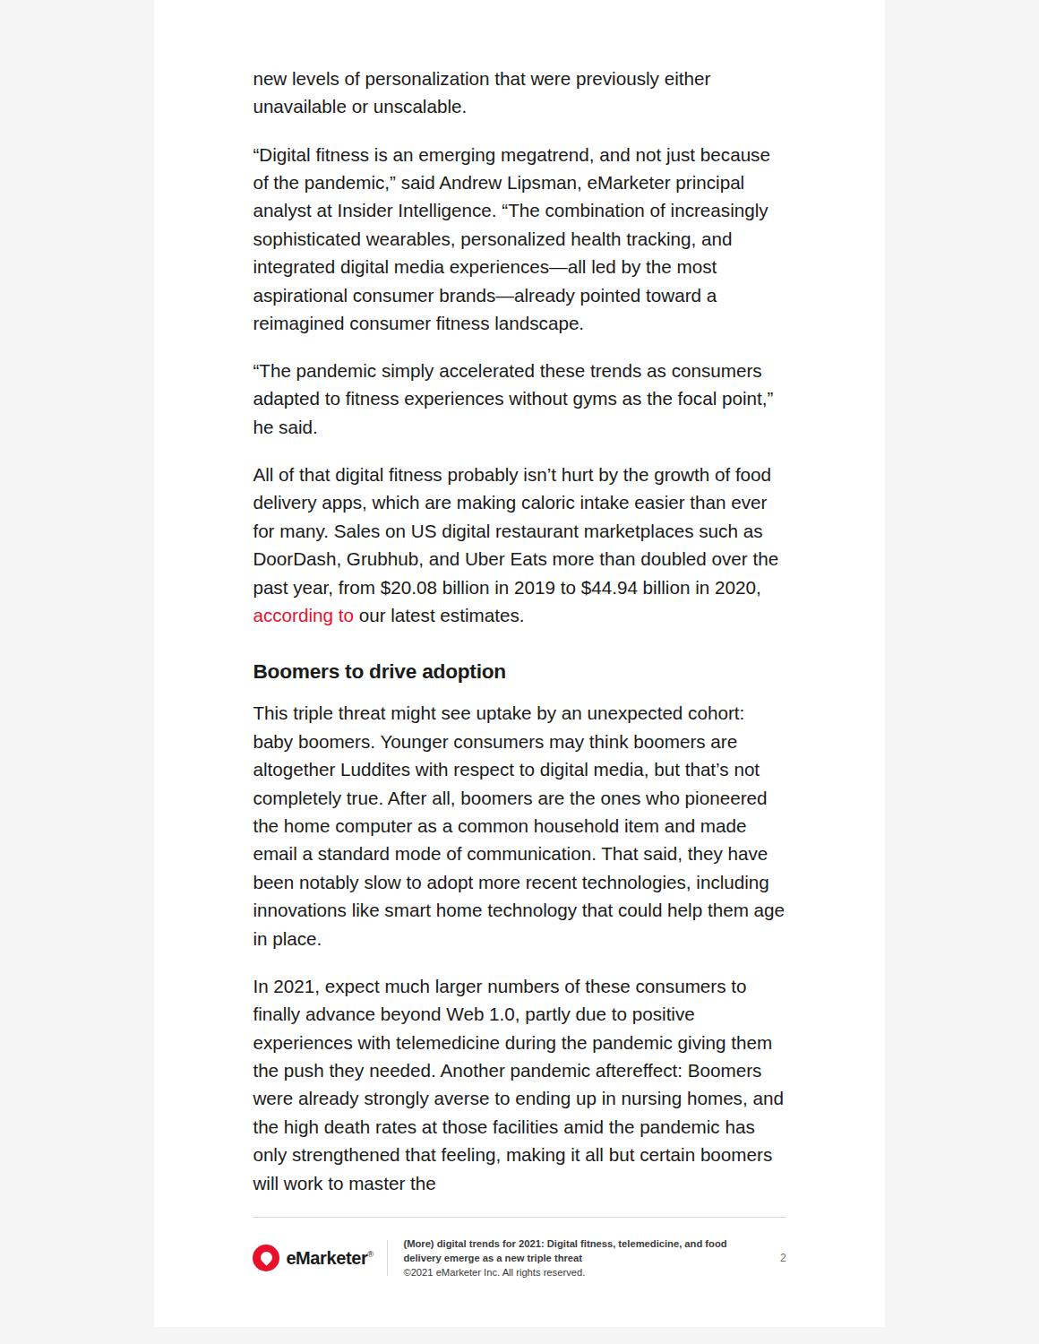new levels of personalization that were previously either unavailable or unscalable.
“Digital fitness is an emerging megatrend, and not just because of the pandemic,” said Andrew Lipsman, eMarketer principal analyst at Insider Intelligence. “The combination of increasingly sophisticated wearables, personalized health tracking, and integrated digital media experiences—all led by the most aspirational consumer brands—already pointed toward a reimagined consumer fitness landscape.
“The pandemic simply accelerated these trends as consumers adapted to fitness experiences without gyms as the focal point,” he said.
All of that digital fitness probably isn’t hurt by the growth of food delivery apps, which are making caloric intake easier than ever for many. Sales on US digital restaurant marketplaces such as DoorDash, Grubhub, and Uber Eats more than doubled over the past year, from $20.08 billion in 2019 to $44.94 billion in 2020, according to our latest estimates.
Boomers to drive adoption
This triple threat might see uptake by an unexpected cohort: baby boomers. Younger consumers may think boomers are altogether Luddites with respect to digital media, but that’s not completely true. After all, boomers are the ones who pioneered the home computer as a common household item and made email a standard mode of communication. That said, they have been notably slow to adopt more recent technologies, including innovations like smart home technology that could help them age in place.
In 2021, expect much larger numbers of these consumers to finally advance beyond Web 1.0, partly due to positive experiences with telemedicine during the pandemic giving them the push they needed. Another pandemic aftereffect: Boomers were already strongly averse to ending up in nursing homes, and the high death rates at those facilities amid the pandemic has only strengthened that feeling, making it all but certain boomers will work to master the
eMarketer®
(More) digital trends for 2021: Digital fitness, telemedicine, and food delivery emerge as a new triple threat
©2021 eMarketer Inc. All rights reserved.
2